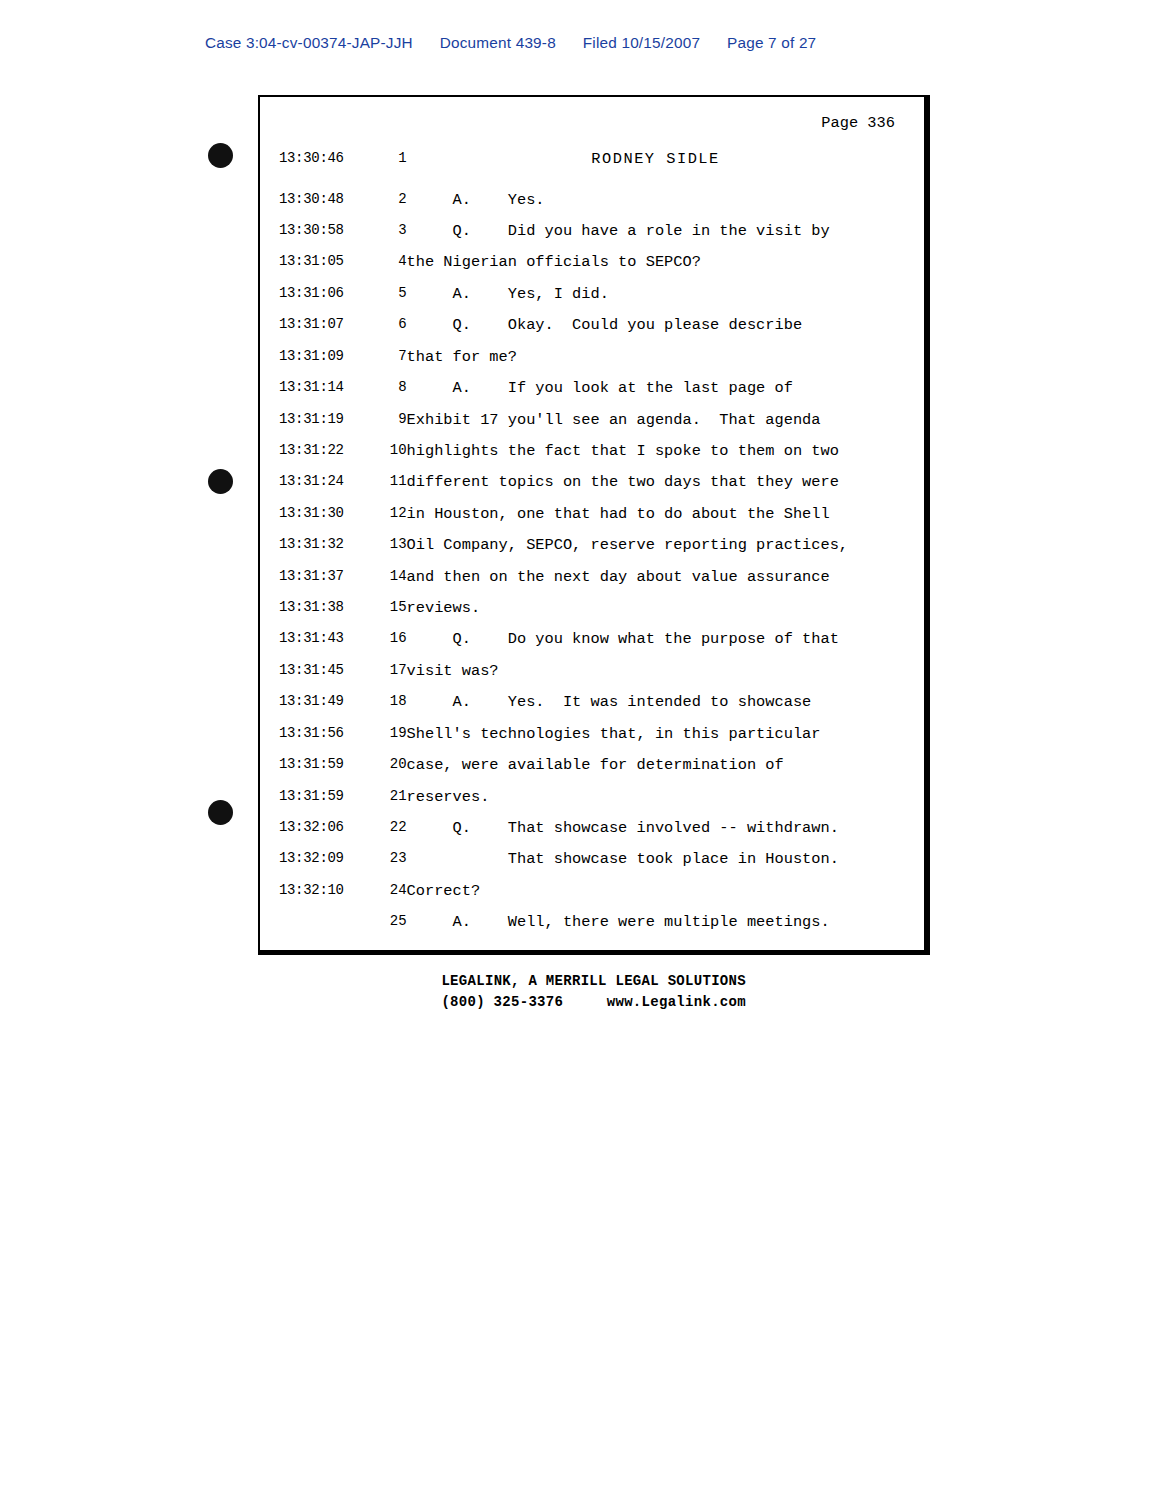Case 3:04-cv-00374-JAP-JJH Document 439-8 Filed 10/15/2007 Page 7 of 27
Page 336
| 13:30:46 | 1 | RODNEY SIDLE |
| 13:30:48 | 2 | A. Yes. |
| 13:30:58 | 3 | Q. Did you have a role in the visit by |
| 13:31:05 | 4 | the Nigerian officials to SEPCO? |
| 13:31:06 | 5 | A. Yes, I did. |
| 13:31:07 | 6 | Q. Okay. Could you please describe |
| 13:31:09 | 7 | that for me? |
| 13:31:14 | 8 | A. If you look at the last page of |
| 13:31:19 | 9 | Exhibit 17 you'll see an agenda. That agenda |
| 13:31:22 | 10 | highlights the fact that I spoke to them on two |
| 13:31:24 | 11 | different topics on the two days that they were |
| 13:31:30 | 12 | in Houston, one that had to do about the Shell |
| 13:31:32 | 13 | Oil Company, SEPCO, reserve reporting practices, |
| 13:31:37 | 14 | and then on the next day about value assurance |
| 13:31:38 | 15 | reviews. |
| 13:31:43 | 16 | Q. Do you know what the purpose of that |
| 13:31:45 | 17 | visit was? |
| 13:31:49 | 18 | A. Yes. It was intended to showcase |
| 13:31:56 | 19 | Shell's technologies that, in this particular |
| 13:31:59 | 20 | case, were available for determination of |
| 13:31:59 | 21 | reserves. |
| 13:32:06 | 22 | Q. That showcase involved -- withdrawn. |
| 13:32:09 | 23 | That showcase took place in Houston. |
| 13:32:10 | 24 | Correct? |
| | 25 | A. Well, there were multiple meetings. |
LEGALINK, A MERRILL LEGAL SOLUTIONS
(800) 325-3376 www.Legalink.com